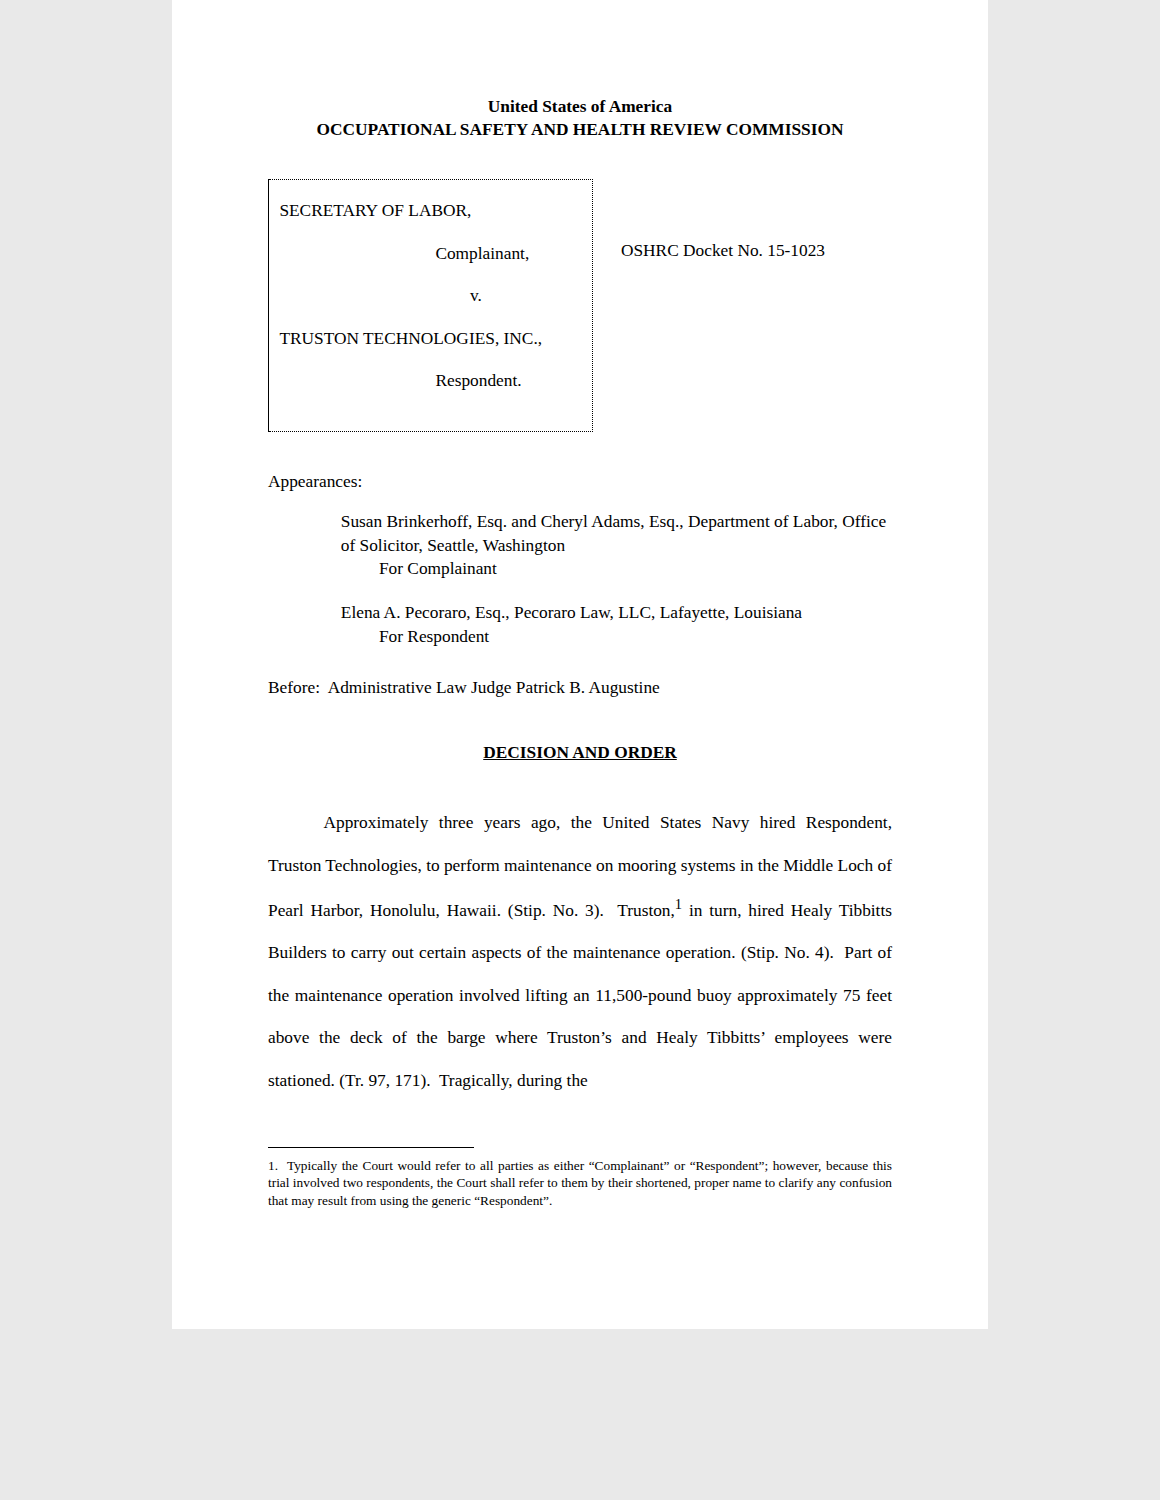United States of America
OCCUPATIONAL SAFETY AND HEALTH REVIEW COMMISSION
| SECRETARY OF LABOR, Complainant, v. TRUSTON TECHNOLOGIES, INC., Respondent. | OSHRC Docket No. 15-1023 |
Appearances:
Susan Brinkerhoff, Esq. and Cheryl Adams, Esq., Department of Labor, Office of Solicitor, Seattle, Washington For Complainant
Elena A. Pecoraro, Esq., Pecoraro Law, LLC, Lafayette, Louisiana For Respondent
Before: Administrative Law Judge Patrick B. Augustine
DECISION AND ORDER
Approximately three years ago, the United States Navy hired Respondent, Truston Technologies, to perform maintenance on mooring systems in the Middle Loch of Pearl Harbor, Honolulu, Hawaii. (Stip. No. 3). Truston,1 in turn, hired Healy Tibbitts Builders to carry out certain aspects of the maintenance operation. (Stip. No. 4). Part of the maintenance operation involved lifting an 11,500-pound buoy approximately 75 feet above the deck of the barge where Truston’s and Healy Tibbitts’ employees were stationed. (Tr. 97, 171). Tragically, during the
1. Typically the Court would refer to all parties as either “Complainant” or “Respondent”; however, because this trial involved two respondents, the Court shall refer to them by their shortened, proper name to clarify any confusion that may result from using the generic “Respondent”.